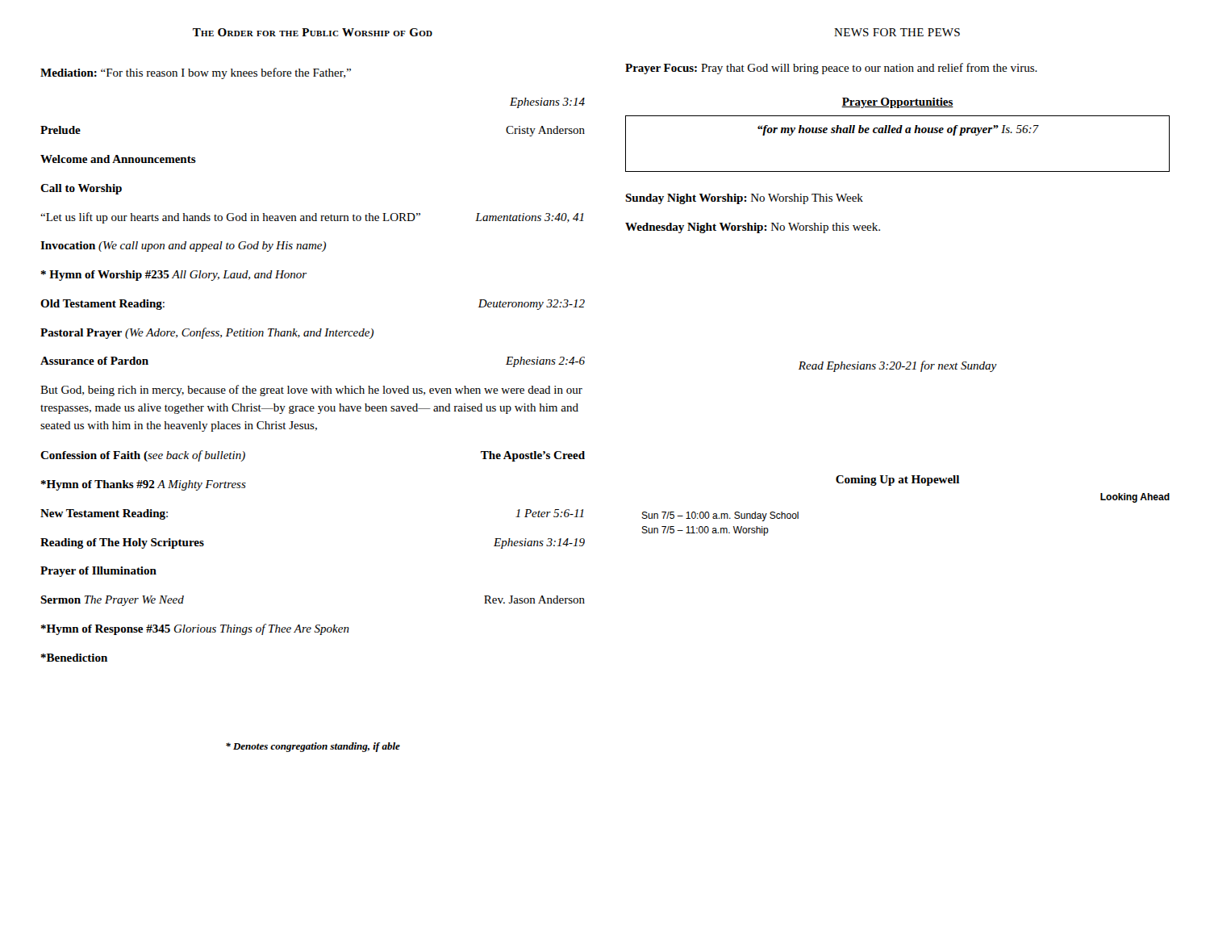The Order for the Public Worship of God
Mediation: “For this reason I bow my knees before the Father,”
Ephesians 3:14
Prelude Cristy Anderson
Welcome and Announcements
Call to Worship
“Let us lift up our hearts and hands to God in heaven and return to the LORD”Lamentations 3:40, 41
Invocation (We call upon and appeal to God by His name)
* Hymn of Worship #235 All Glory, Laud, and Honor
Old Testament Reading:Deuteronomy 32:3-12
Pastoral Prayer (We Adore, Confess, Petition Thank, and Intercede)
Assurance of Pardon Ephesians 2:4-6
But God, being rich in mercy, because of the great love with which he loved us, even when we were dead in our trespasses, made us alive together with Christ—by grace you have been saved— and raised us up with him and seated us with him in the heavenly places in Christ Jesus,
Confession of Faith (see back of bulletin) The Apostle’s Creed
*Hymn of Thanks #92 A Mighty Fortress
New Testament Reading:1 Peter 5:6-11
Reading of The Holy Scriptures Ephesians 3:14-19
Prayer of Illumination
Sermon The Prayer We Need Rev. Jason Anderson
*Hymn of Response #345 Glorious Things of Thee Are Spoken
*Benediction
* Denotes congregation standing, if able
NEWS FOR THE PEWS
Prayer Focus: Pray that God will bring peace to our nation and relief from the virus.
Prayer Opportunities
“for my house shall be called a house of prayer” Is. 56:7
Sunday Night Worship: No Worship This Week
Wednesday Night Worship: No Worship this week.
Read Ephesians 3:20-21 for next Sunday
Coming Up at Hopewell
Looking Ahead
Sun 7/5 – 10:00 a.m. Sunday School
Sun 7/5 – 11:00 a.m. Worship